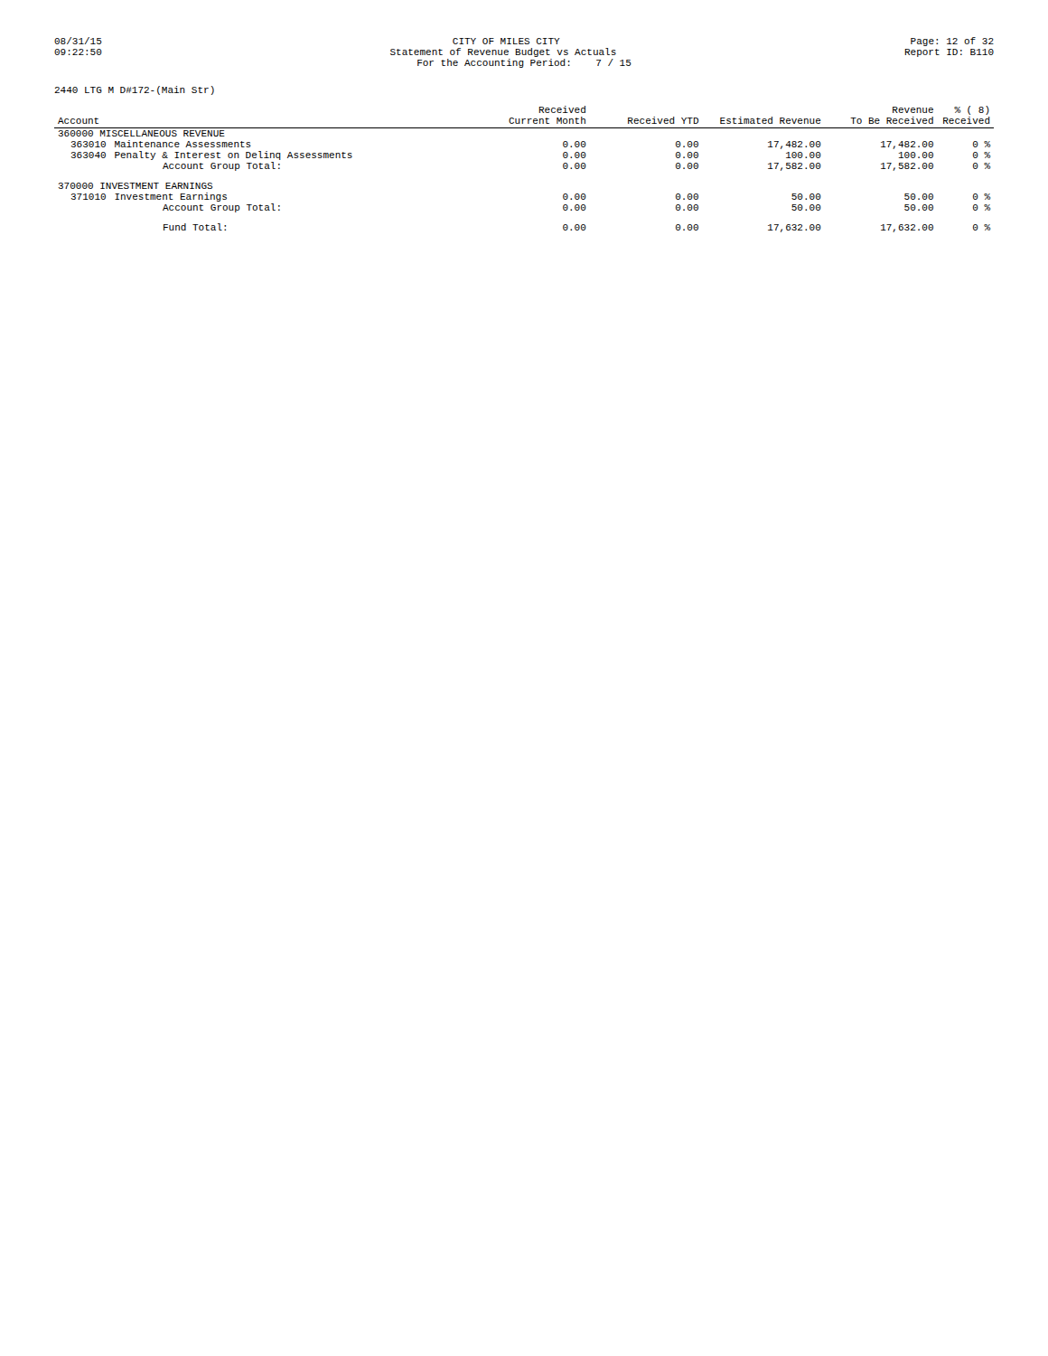08/31/15 CITY OF MILES CITY Page: 12 of 32
09:22:50 Statement of Revenue Budget vs Actuals Report ID: B110
For the Accounting Period: 7 / 15
2440 LTG M D#172-(Main Str)
| | Received | | | Revenue | % ( 8) |
| --- | --- | --- | --- | --- | --- |
| Account | Current Month | Received YTD | Estimated Revenue | To Be Received | Received |
| 360000 MISCELLANEOUS REVENUE | | | | | |
| 363010 | Maintenance Assessments | 0.00 | 0.00 | 17,482.00 | 17,482.00 | 0 % |
| 363040 | Penalty & Interest on Delinq Assessments | 0.00 | 0.00 | 100.00 | 100.00 | 0 % |
| Account Group Total: | 0.00 | 0.00 | 17,582.00 | 17,582.00 | 0 % |
| 370000 INVESTMENT EARNINGS | | | | | |
| 371010 | Investment Earnings | 0.00 | 0.00 | 50.00 | 50.00 | 0 % |
| Account Group Total: | 0.00 | 0.00 | 50.00 | 50.00 | 0 % |
| Fund Total: | 0.00 | 0.00 | 17,632.00 | 17,632.00 | 0 % |